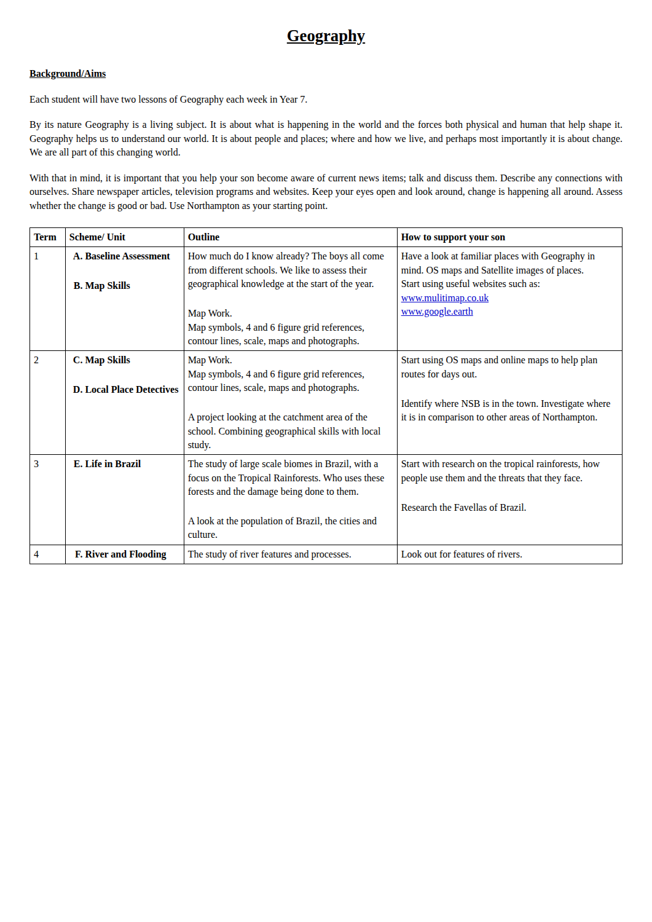Geography
Background/Aims
Each student will have two lessons of Geography each week in Year 7.
By its nature Geography is a living subject. It is about what is happening in the world and the forces both physical and human that help shape it. Geography helps us to understand our world. It is about people and places; where and how we live, and perhaps most importantly it is about change. We are all part of this changing world.
With that in mind, it is important that you help your son become aware of current news items; talk and discuss them. Describe any connections with ourselves. Share newspaper articles, television programs and websites. Keep your eyes open and look around, change is happening all around. Assess whether the change is good or bad. Use Northampton as your starting point.
| Term | Scheme/ Unit | Outline | How to support your son |
| --- | --- | --- | --- |
| 1 | Baseline Assessment Map Skills | How much do I know already? The boys all come from different schools. We like to assess their geographical knowledge at the start of the year. Map Work. Map symbols, 4 and 6 figure grid references, contour lines, scale, maps and photographs. | Have a look at familiar places with Geography in mind. OS maps and Satellite images of places. Start using useful websites such as: www.mulitimap.co.uk www.google.earth |
| 2 | Map Skills Local Place Detectives | Map Work. Map symbols, 4 and 6 figure grid references, contour lines, scale, maps and photographs. A project looking at the catchment area of the school. Combining geographical skills with local study. | Start using OS maps and online maps to help plan routes for days out. Identify where NSB is in the town. Investigate where it is in comparison to other areas of Northampton. |
| 3 | Life in Brazil | The study of large scale biomes in Brazil, with a focus on the Tropical Rainforests. Who uses these forests and the damage being done to them. A look at the population of Brazil, the cities and culture. | Start with research on the tropical rainforests, how people use them and the threats that they face. Research the Favellas of Brazil. |
| 4 | River and Flooding | The study of river features and processes. | Look out for features of rivers. |